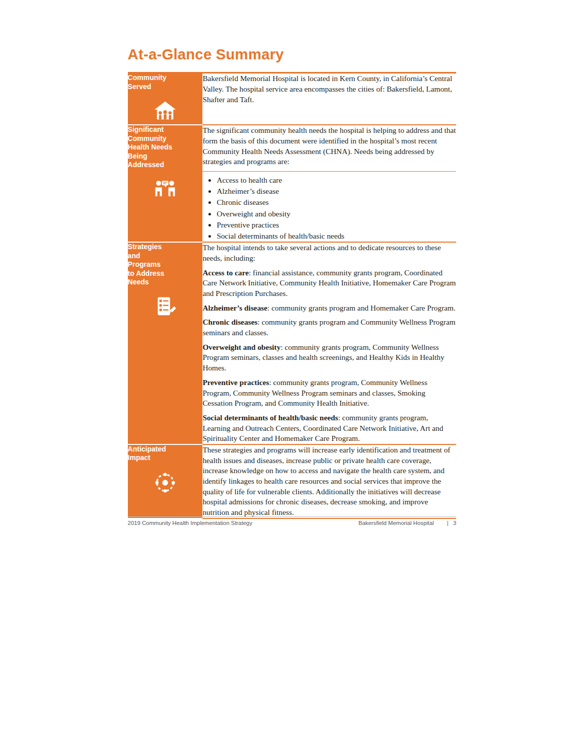At-a-Glance Summary
| Community Served | Bakersfield Memorial Hospital is located in Kern County, in California’s Central Valley. The hospital service area encompasses the cities of: Bakersfield, Lamont, Shafter and Taft. |
| Significant Community Health Needs Being Addressed | The significant community health needs the hospital is helping to address and that form the basis of this document were identified in the hospital’s most recent Community Health Needs Assessment (CHNA). Needs being addressed by strategies and programs are: Access to health care Alzheimer’s disease Chronic diseases Overweight and obesity Preventive practices Social determinants of health/basic needs |
| Strategies and Programs to Address Needs | The hospital intends to take several actions and to dedicate resources to these needs, including: Access to care : financial assistance, community grants program, Coordinated Care Network Initiative, Community Health Initiative, Homemaker Care Program and Prescription Purchases. Alzheimer’s disease : community grants program and Homemaker Care Program. Chronic diseases : community grants program and Community Wellness Program seminars and classes. Overweight and obesity : community grants program, Community Wellness Program seminars, classes and health screenings, and Healthy Kids in Healthy Homes. Preventive practices : community grants program, Community Wellness Program, Community Wellness Program seminars and classes, Smoking Cessation Program, and Community Health Initiative. Social determinants of health/basic needs : community grants program, Learning and Outreach Centers, Coordinated Care Network Initiative, Art and Spirituality Center and Homemaker Care Program. |
| Anticipated Impact | These strategies and programs will increase early identification and treatment of health issues and diseases, increase public or private health care coverage, increase knowledge on how to access and navigate the health care system, and identify linkages to health care resources and social services that improve the quality of life for vulnerable clients. Additionally the initiatives will decrease hospital admissions for chronic diseases, decrease smoking, and improve nutrition and physical fitness. |
2019 Community Health Implementation Strategy Bakersfield Memorial Hospital| 3